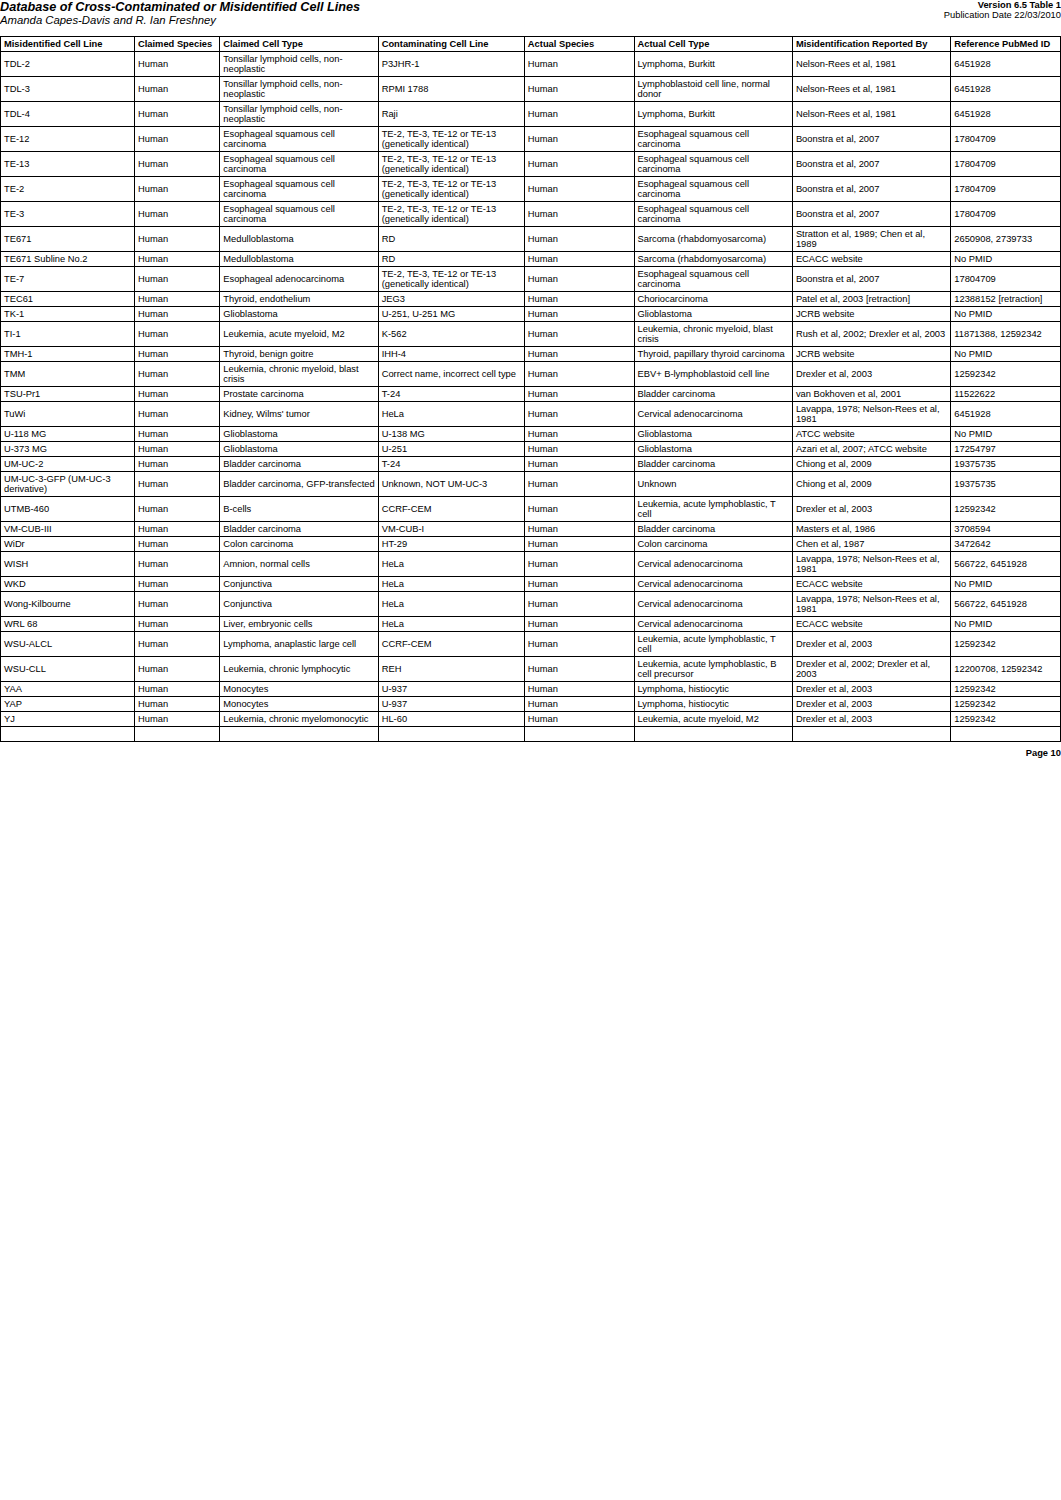Database of Cross-Contaminated or Misidentified Cell Lines
Amanda Capes-Davis and R. Ian Freshney
Version 6.5 Table 1
Publication Date 22/03/2010
| Misidentified Cell Line | Claimed Species | Claimed Cell Type | Contaminating Cell Line | Actual Species | Actual Cell Type | Misidentification Reported By | Reference PubMed ID |
| --- | --- | --- | --- | --- | --- | --- | --- |
| TDL-2 | Human | Tonsillar lymphoid cells, non-neoplastic | P3JHR-1 | Human | Lymphoma, Burkitt | Nelson-Rees et al, 1981 | 6451928 |
| TDL-3 | Human | Tonsillar lymphoid cells, non-neoplastic | RPMI 1788 | Human | Lymphoblastoid cell line, normal donor | Nelson-Rees et al, 1981 | 6451928 |
| TDL-4 | Human | Tonsillar lymphoid cells, non-neoplastic | Raji | Human | Lymphoma, Burkitt | Nelson-Rees et al, 1981 | 6451928 |
| TE-12 | Human | Esophageal squamous cell carcinoma | TE-2, TE-3, TE-12 or TE-13 (genetically identical) | Human | Esophageal squamous cell carcinoma | Boonstra et al, 2007 | 17804709 |
| TE-13 | Human | Esophageal squamous cell carcinoma | TE-2, TE-3, TE-12 or TE-13 (genetically identical) | Human | Esophageal squamous cell carcinoma | Boonstra et al, 2007 | 17804709 |
| TE-2 | Human | Esophageal squamous cell carcinoma | TE-2, TE-3, TE-12 or TE-13 (genetically identical) | Human | Esophageal squamous cell carcinoma | Boonstra et al, 2007 | 17804709 |
| TE-3 | Human | Esophageal squamous cell carcinoma | TE-2, TE-3, TE-12 or TE-13 (genetically identical) | Human | Esophageal squamous cell carcinoma | Boonstra et al, 2007 | 17804709 |
| TE671 | Human | Medulloblastoma | RD | Human | Sarcoma (rhabdomyosarcoma) | Stratton et al, 1989; Chen et al, 1989 | 2650908, 2739733 |
| TE671 Subline No.2 | Human | Medulloblastoma | RD | Human | Sarcoma (rhabdomyosarcoma) | ECACC website | No PMID |
| TE-7 | Human | Esophageal adenocarcinoma | TE-2, TE-3, TE-12 or TE-13 (genetically identical) | Human | Esophageal squamous cell carcinoma | Boonstra et al, 2007 | 17804709 |
| TEC61 | Human | Thyroid, endothelium | JEG3 | Human | Choriocarcinoma | Patel et al, 2003 [retraction] | 12388152 [retraction] |
| TK-1 | Human | Glioblastoma | U-251, U-251 MG | Human | Glioblastoma | JCRB website | No PMID |
| TI-1 | Human | Leukemia, acute myeloid, M2 | K-562 | Human | Leukemia, chronic myeloid, blast crisis | Rush et al, 2002; Drexler et al, 2003 | 11871388, 12592342 |
| TMH-1 | Human | Thyroid, benign goitre | IHH-4 | Human | Thyroid, papillary thyroid carcinoma | JCRB website | No PMID |
| TMM | Human | Leukemia, chronic myeloid, blast crisis | Correct name, incorrect cell type | Human | EBV+ B-lymphoblastoid cell line | Drexler et al, 2003 | 12592342 |
| TSU-Pr1 | Human | Prostate carcinoma | T-24 | Human | Bladder carcinoma | van Bokhoven et al, 2001 | 11522622 |
| TuWi | Human | Kidney, Wilms' tumor | HeLa | Human | Cervical adenocarcinoma | Lavappa, 1978; Nelson-Rees et al, 1981 | 6451928 |
| U-118 MG | Human | Glioblastoma | U-138 MG | Human | Glioblastoma | ATCC website | No PMID |
| U-373 MG | Human | Glioblastoma | U-251 | Human | Glioblastoma | Azari et al, 2007; ATCC website | 17254797 |
| UM-UC-2 | Human | Bladder carcinoma | T-24 | Human | Bladder carcinoma | Chiong et al, 2009 | 19375735 |
| UM-UC-3-GFP (UM-UC-3 derivative) | Human | Bladder carcinoma, GFP-transfected | Unknown, NOT UM-UC-3 | Human | Unknown | Chiong et al, 2009 | 19375735 |
| UTMB-460 | Human | B-cells | CCRF-CEM | Human | Leukemia, acute lymphoblastic, T cell | Drexler et al, 2003 | 12592342 |
| VM-CUB-III | Human | Bladder carcinoma | VM-CUB-I | Human | Bladder carcinoma | Masters et al, 1986 | 3708594 |
| WiDr | Human | Colon carcinoma | HT-29 | Human | Colon carcinoma | Chen et al, 1987 | 3472642 |
| WISH | Human | Amnion, normal cells | HeLa | Human | Cervical adenocarcinoma | Lavappa, 1978; Nelson-Rees et al, 1981 | 566722, 6451928 |
| WKD | Human | Conjunctiva | HeLa | Human | Cervical adenocarcinoma | ECACC website | No PMID |
| Wong-Kilbourne | Human | Conjunctiva | HeLa | Human | Cervical adenocarcinoma | Lavappa, 1978; Nelson-Rees et al, 1981 | 566722, 6451928 |
| WRL 68 | Human | Liver, embryonic cells | HeLa | Human | Cervical adenocarcinoma | ECACC website | No PMID |
| WSU-ALCL | Human | Lymphoma, anaplastic large cell | CCRF-CEM | Human | Leukemia, acute lymphoblastic, T cell | Drexler et al, 2003 | 12592342 |
| WSU-CLL | Human | Leukemia, chronic lymphocytic | REH | Human | Leukemia, acute lymphoblastic, B cell precursor | Drexler et al, 2002; Drexler et al, 2003 | 12200708, 12592342 |
| YAA | Human | Monocytes | U-937 | Human | Lymphoma, histiocytic | Drexler et al, 2003 | 12592342 |
| YAP | Human | Monocytes | U-937 | Human | Lymphoma, histiocytic | Drexler et al, 2003 | 12592342 |
| YJ | Human | Leukemia, chronic myelomonocytic | HL-60 | Human | Leukemia, acute myeloid, M2 | Drexler et al, 2003 | 12592342 |
Page 10